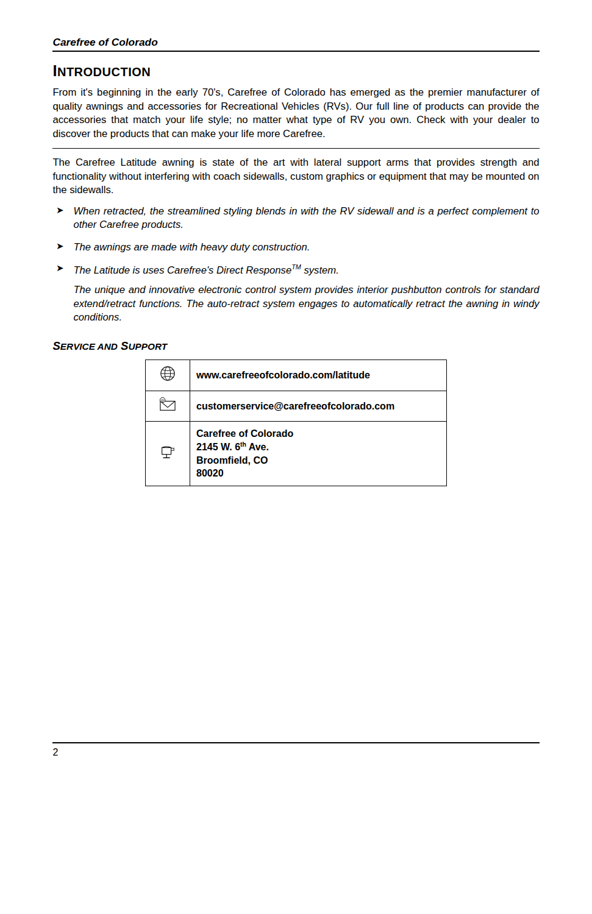Carefree of Colorado
INTRODUCTION
From it's beginning in the early 70's, Carefree of Colorado has emerged as the premier manufacturer of quality awnings and accessories for Recreational Vehicles (RVs). Our full line of products can provide the accessories that match your life style; no matter what type of RV you own. Check with your dealer to discover the products that can make your life more Carefree.
The Carefree Latitude awning is state of the art with lateral support arms that provides strength and functionality without interfering with coach sidewalls, custom graphics or equipment that may be mounted on the sidewalls.
When retracted, the streamlined styling blends in with the RV sidewall and is a perfect complement to other Carefree products.
The awnings are made with heavy duty construction.
The Latitude is uses Carefree's Direct ResponseTM system.
The unique and innovative electronic control system provides interior pushbutton controls for standard extend/retract functions. The auto-retract system engages to automatically retract the awning in windy conditions.
SERVICE AND SUPPORT
| | www.carefreeofcolorado.com/latitude |
| @ | customerservice@carefreeofcolorado.com |
| | Carefree of Colorado 2145 W. 6 th Ave. Broomfield, CO 80020 |
2